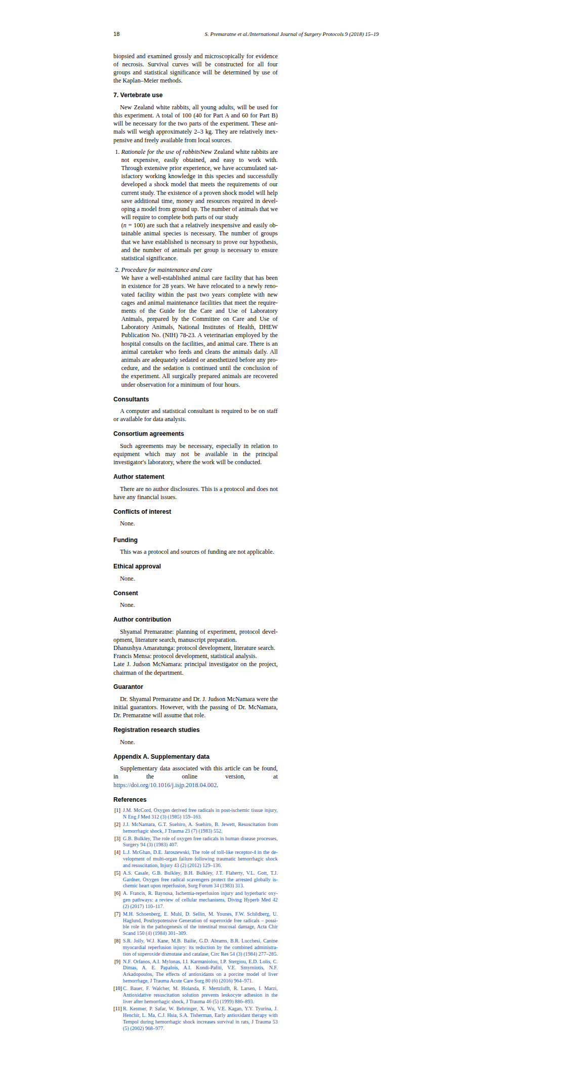18 S. Premaratne et al./International Journal of Surgery Protocols 9 (2018) 15–19
biopsied and examined grossly and microscopically for evidence of necrosis. Survival curves will be constructed for all four groups and statistical significance will be determined by use of the Kaplan–Meier methods.
7. Vertebrate use
New Zealand white rabbits, all young adults, will be used for this experiment. A total of 100 (40 for Part A and 60 for Part B) will be necessary for the two parts of the experiment. These animals will weigh approximately 2–3 kg. They are relatively inexpensive and freely available from local sources.
Rationale for the use of rabbits New Zealand white rabbits are not expensive, easily obtained, and easy to work with. Through extensive prior experience, we have accumulated satisfactory working knowledge in this species and successfully developed a shock model that meets the requirements of our current study. The existence of a proven shock model will help save additional time, money and resources required in developing a model from ground up. The number of animals that we will require to complete both parts of our study
(n = 100) are such that a relatively inexpensive and easily obtainable animal species is necessary. The number of groups that we have established is necessary to prove our hypothesis, and the number of animals per group is necessary to ensure statistical significance.
Procedure for maintenance and care
We have a well-established animal care facility that has been in existence for 28 years. We have relocated to a newly renovated facility within the past two years complete with new cages and animal maintenance facilities that meet the requirements of the Guide for the Care and Use of Laboratory Animals, prepared by the Committee on Care and Use of Laboratory Animals, National Institutes of Health, DHEW Publication No. (NIH) 78-23. A veterinarian employed by the hospital consults on the facilities, and animal care. There is an animal caretaker who feeds and cleans the animals daily. All animals are adequately sedated or anesthetized before any procedure, and the sedation is continued until the conclusion of the experiment. All surgically prepared animals are recovered under observation for a minimum of four hours.
Consultants
A computer and statistical consultant is required to be on staff or available for data analysis.
Consortium agreements
Such agreements may be necessary, especially in relation to equipment which may not be available in the principal investigator's laboratory, where the work will be conducted.
Author statement
There are no author disclosures. This is a protocol and does not have any financial issues.
Conflicts of interest
None.
Funding
This was a protocol and sources of funding are not applicable.
Ethical approval
None.
Consent
None.
Author contribution
Shyamal Premaratne: planning of experiment, protocol development, literature search, manuscript preparation.
Dhanushya Amaratunga: protocol development, literature search.
Francis Mensa: protocol development, statistical analysis.
Late J. Judson McNamara: principal investigator on the project, chairman of the department.
Guarantor
Dr. Shyamal Premaratne and Dr. J. Judson McNamara were the initial guarantors. However, with the passing of Dr. McNamara, Dr. Premaratne will assume that role.
Registration research studies
None.
Appendix A. Supplementary data
Supplementary data associated with this article can be found, in the online version, at https://doi.org/10.1016/j.isjp.2018.04.002.
References
J.M. McCord, Oxygen derived free radicals in post-ischemic tissue injury, N Eng J Med 312 (3) (1985) 159–163.
J.J. McNamara, G.T. Suehiro, A. Suehiro, B. Jewett, Resuscitation from hemorrhagic shock, J Trauma 23 (7) (1983) 552.
G.B. Bulkley, The role of oxygen free radicals in human disease processes, Surgery 94 (3) (1983) 407.
L.J. McGhan, D.E. Jaroszewski, The role of toll-like receptor-4 in the development of multi-organ failure following traumatic hemorrhagic shock and resuscitation, Injury 43 (2) (2012) 129–136.
A.S. Casale, G.B. Bulkley, B.H. Bulkley, J.T. Flaherty, V.L. Gott, T.J. Gardner, Oxygen free radical scavengers protect the arrested globally ischemic heart upon reperfusion, Surg Forum 34 (1983) 313.
A. Francis, R. Baynosa, Ischemia-reperfusion injury and hyperbaric oxygen pathways: a review of cellular mechanisms, Diving Hyperb Med 42 (2) (2017) 110–117.
M.H. Schoenberg, E. Muhl, D. Sellin, M. Younes, F.W. Schildberg, U. Haglund, Posthypotensive Generation of superoxide free radicals – possible role in the pathogenesis of the intestinal mucosal damage, Acta Chir Scand 150 (4) (1984) 301–309.
S.R. Jolly, W.J. Kane, M.B. Bailie, G.D. Abrams, B.R. Lucchesi, Canine myocardial reperfusion injury: its reduction by the combined administration of superoxide dismutase and catalase, Circ Res 54 (3) (1984) 277–285.
N.F. Orfanos, A.I. Mylonas, I.I. Karmaniolou, I.P. Stergiou, E.D. Lolis, C. Dimas, A. E. Papalois, A.I. Kondi-Pafiti, V.E. Smyrniotis, N.F. Arkadopoulos, The effects of antioxidants on a porcine model of liver hemorrhage, J Trauma Acute Care Surg 80 (6) (2016) 964–971.
C. Bauer, F. Walcher, M. Holanda, F. Mertzlufft, R. Larsen, I. Marzi, Antioxidative resuscitation solution prevents leukocyte adhesion in the liver after hemorrhagic shock, J Trauma 46 (5) (1999) 886–893.
R. Kentner, P. Safar, W. Behringer, X. Wu, V.E. Kagan, Y.Y. Tyurina, J. Henchir, L. Ma, C.J. Hsia, S.A. Tisherman, Early antioxidant therapy with Tempol during hemorrhagic shock increases survival in rats, J Trauma 53 (5) (2002) 968–977.